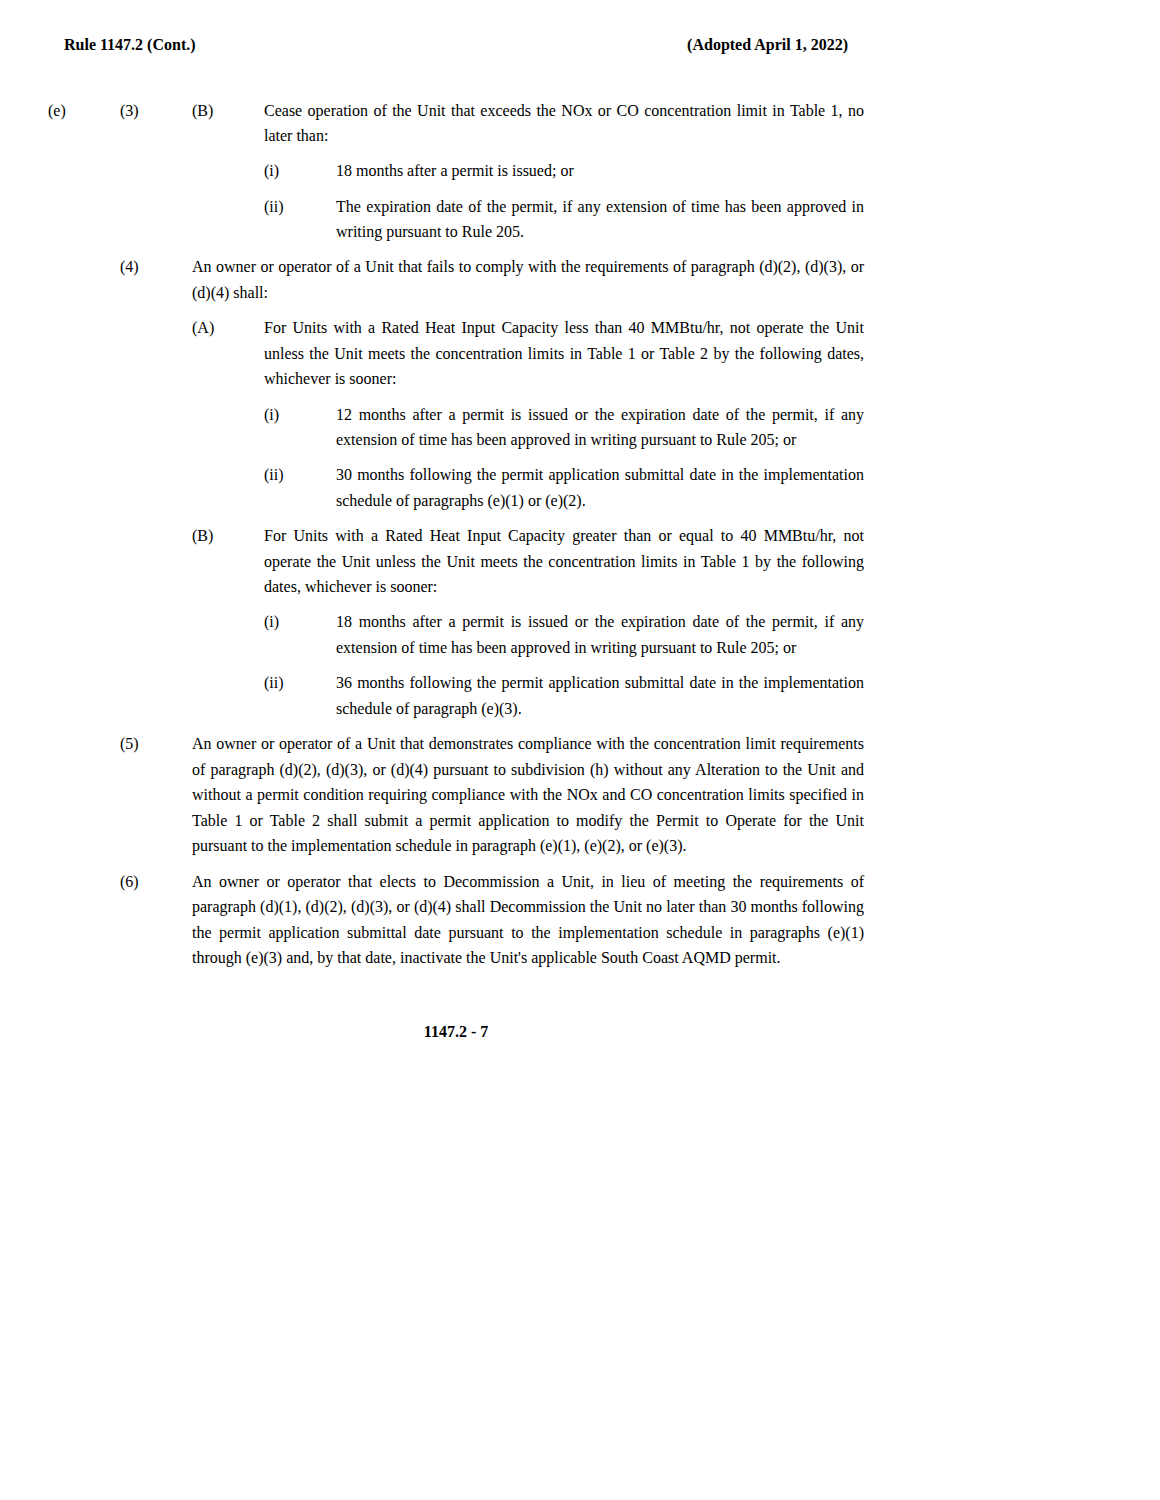Rule 1147.2 (Cont.) (Adopted April 1, 2022)
(e) (3) (B) Cease operation of the Unit that exceeds the NOx or CO concentration limit in Table 1, no later than:
(i) 18 months after a permit is issued; or
(ii) The expiration date of the permit, if any extension of time has been approved in writing pursuant to Rule 205.
(4) An owner or operator of a Unit that fails to comply with the requirements of paragraph (d)(2), (d)(3), or (d)(4) shall:
(A) For Units with a Rated Heat Input Capacity less than 40 MMBtu/hr, not operate the Unit unless the Unit meets the concentration limits in Table 1 or Table 2 by the following dates, whichever is sooner:
(i) 12 months after a permit is issued or the expiration date of the permit, if any extension of time has been approved in writing pursuant to Rule 205; or
(ii) 30 months following the permit application submittal date in the implementation schedule of paragraphs (e)(1) or (e)(2).
(B) For Units with a Rated Heat Input Capacity greater than or equal to 40 MMBtu/hr, not operate the Unit unless the Unit meets the concentration limits in Table 1 by the following dates, whichever is sooner:
(i) 18 months after a permit is issued or the expiration date of the permit, if any extension of time has been approved in writing pursuant to Rule 205; or
(ii) 36 months following the permit application submittal date in the implementation schedule of paragraph (e)(3).
(5) An owner or operator of a Unit that demonstrates compliance with the concentration limit requirements of paragraph (d)(2), (d)(3), or (d)(4) pursuant to subdivision (h) without any Alteration to the Unit and without a permit condition requiring compliance with the NOx and CO concentration limits specified in Table 1 or Table 2 shall submit a permit application to modify the Permit to Operate for the Unit pursuant to the implementation schedule in paragraph (e)(1), (e)(2), or (e)(3).
(6) An owner or operator that elects to Decommission a Unit, in lieu of meeting the requirements of paragraph (d)(1), (d)(2), (d)(3), or (d)(4) shall Decommission the Unit no later than 30 months following the permit application submittal date pursuant to the implementation schedule in paragraphs (e)(1) through (e)(3) and, by that date, inactivate the Unit's applicable South Coast AQMD permit.
1147.2 - 7